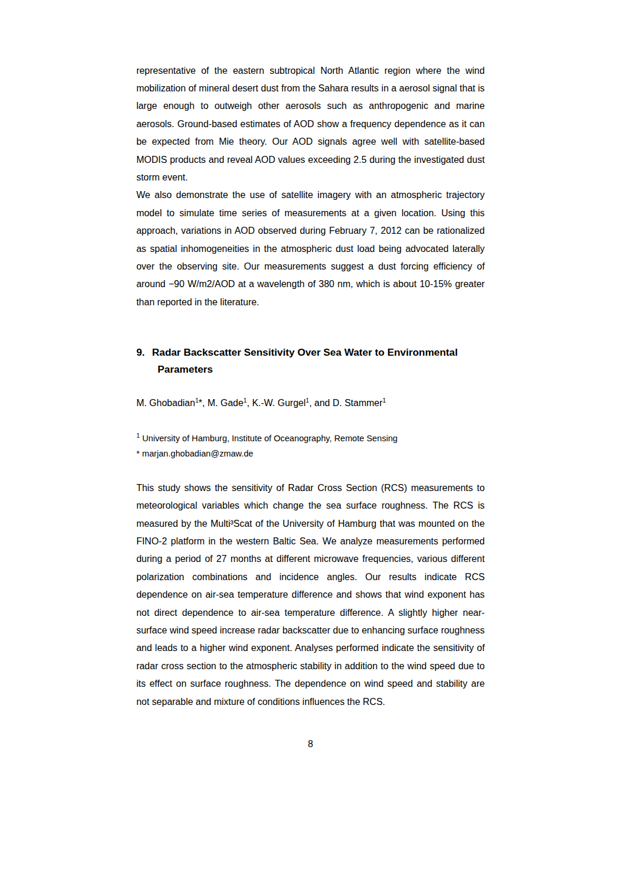representative of the eastern subtropical North Atlantic region where the wind mobilization of mineral desert dust from the Sahara results in a aerosol signal that is large enough to outweigh other aerosols such as anthropogenic and marine aerosols. Ground-based estimates of AOD show a frequency dependence as it can be expected from Mie theory. Our AOD signals agree well with satellite-based MODIS products and reveal AOD values exceeding 2.5 during the investigated dust storm event.
We also demonstrate the use of satellite imagery with an atmospheric trajectory model to simulate time series of measurements at a given location. Using this approach, variations in AOD observed during February 7, 2012 can be rationalized as spatial inhomogeneities in the atmospheric dust load being advocated laterally over the observing site. Our measurements suggest a dust forcing efficiency of around −90 W/m2/AOD at a wavelength of 380 nm, which is about 10-15% greater than reported in the literature.
9. Radar Backscatter Sensitivity Over Sea Water to Environmental Parameters
M. Ghobadian1*, M. Gade1, K.-W. Gurgel1, and D. Stammer1
1 University of Hamburg, Institute of Oceanography, Remote Sensing
* marjan.ghobadian@zmaw.de
This study shows the sensitivity of Radar Cross Section (RCS) measurements to meteorological variables which change the sea surface roughness. The RCS is measured by the Multi³Scat of the University of Hamburg that was mounted on the FINO-2 platform in the western Baltic Sea. We analyze measurements performed during a period of 27 months at different microwave frequencies, various different polarization combinations and incidence angles. Our results indicate RCS dependence on air-sea temperature difference and shows that wind exponent has not direct dependence to air-sea temperature difference. A slightly higher near-surface wind speed increase radar backscatter due to enhancing surface roughness and leads to a higher wind exponent. Analyses performed indicate the sensitivity of radar cross section to the atmospheric stability in addition to the wind speed due to its effect on surface roughness. The dependence on wind speed and stability are not separable and mixture of conditions influences the RCS.
8